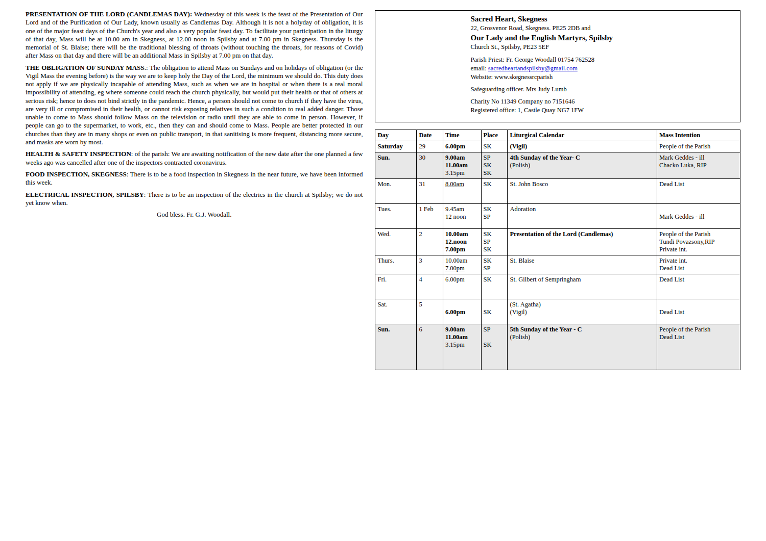PRESENTATION OF THE LORD (CANDLEMAS DAY): Wednesday of this week is the feast of the Presentation of Our Lord and of the Purification of Our Lady, known usually as Candlemas Day. Although it is not a holyday of obligation, it is one of the major feast days of the Church's year and also a very popular feast day. To facilitate your participation in the liturgy of that day, Mass will be at 10.00 am in Skegness, at 12.00 noon in Spilsby and at 7.00 pm in Skegness. Thursday is the memorial of St. Blaise; there will be the traditional blessing of throats (without touching the throats, for reasons of Covid) after Mass on that day and there will be an additional Mass in Spilsby at 7.00 pm on that day.
THE OBLIGATION OF SUNDAY MASS.: The obligation to attend Mass on Sundays and on holidays of obligation (or the Vigil Mass the evening before) is the way we are to keep holy the Day of the Lord, the minimum we should do. This duty does not apply if we are physically incapable of attending Mass, such as when we are in hospital or when there is a real moral impossibility of attending, eg where someone could reach the church physically, but would put their health or that of others at serious risk; hence to does not bind strictly in the pandemic. Hence, a person should not come to church if they have the virus, are very ill or compromised in their health, or cannot risk exposing relatives in such a condition to real added danger. Those unable to come to Mass should follow Mass on the television or radio until they are able to come in person. However, if people can go to the supermarket, to work, etc., then they can and should come to Mass. People are better protected in our churches than they are in many shops or even on public transport, in that sanitising is more frequent, distancing more secure, and masks are worn by most.
HEALTH & SAFETY INSPECTION: of the parish: We are awaiting notification of the new date after the one planned a few weeks ago was cancelled after one of the inspectors contracted coronavirus.
FOOD INSPECTION, SKEGNESS: There is to be a food inspection in Skegness in the near future, we have been informed this week.
ELECTRICAL INSPECTION, SPILSBY: There is to be an inspection of the electrics in the church at Spilsby; we do not yet know when.
God bless. Fr. G.J. Woodall.
Sacred Heart, Skegness
22, Grosvenor Road, Skegness. PE25 2DB and
Our Lady and the English Martyrs, Spilsby
Church St., Spilsby, PE23 5EF
Parish Priest: Fr. George Woodall 01754 762528
email: sacredheartandspilsby@gmail.com
Website: www.skegnessrcparish
Safeguarding officer. Mrs Judy Lumb
Charity No 11349 Company no 7151646
Registered office: 1, Castle Quay NG7 1FW
| Day | Date | Time | Place | Liturgical Calendar | Mass Intention |
| --- | --- | --- | --- | --- | --- |
| Saturday | 29 | 6.00pm | SK | (Vigil) | People of the Parish |
| Sun. | 30 | 9.00am 11.00am 3.15pm | SP SK SK | 4th Sunday of the Year- C (Polish) | Mark Geddes - ill Chacko Luka, RIP |
| Mon. | 31 | 8.00am | SK | St. John Bosco | Dead List |
| Tues. | 1 Feb | 9.45am 12 noon | SK SP | Adoration | Mark Geddes - ill |
| Wed. | 2 | 10.00am 12.noon 7.00pm | SK SP SK | Presentation of the Lord (Candlemas) | People of the Parish Tundi Povazsony,RIP Private int. |
| Thurs. | 3 | 10.00am 7.00pm | SK SP | St. Blaise | Private int. Dead List |
| Fri. | 4 | 6.00pm | SK | St. Gilbert of Sempringham | Dead List |
| Sat. | 5 | 6.00pm | SK | (St. Agatha) (Vigil) | Dead List |
| Sun. | 6 | 9.00am 11.00am 3.15pm | SP SK | 5th Sunday of the Year - C (Polish) | People of the Parish Dead List |